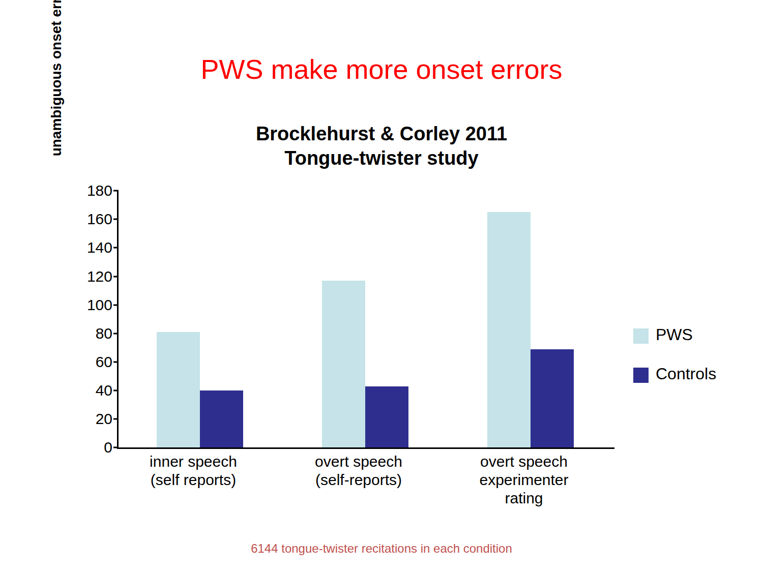PWS make more onset errors
Brocklehurst & Corley 2011
Tongue-twister study
unambiguous onset errors
0 20 40 60 80 100 120 140 160 180
inner speech
(self reports)
overt speech
(self-reports)
overt speech
experimenter
rating
PWS
Controls
6144 tongue-twister recitations in each condition